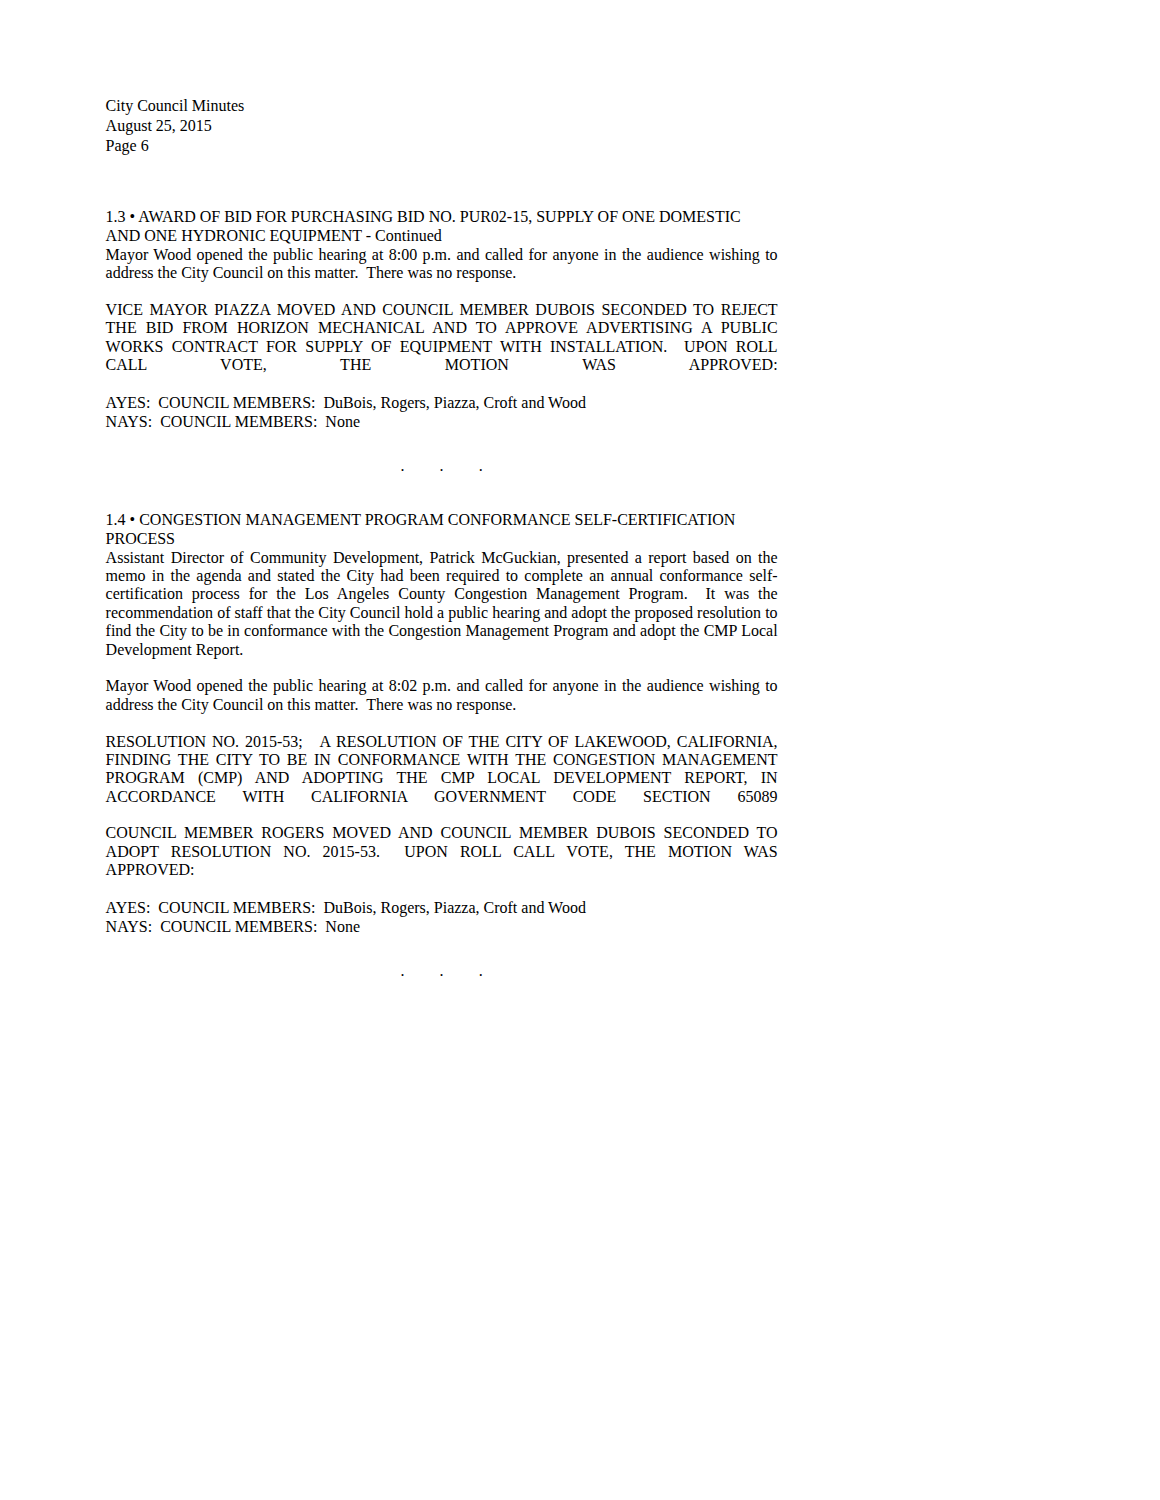City Council Minutes
August 25, 2015
Page 6
1.3 • AWARD OF BID FOR PURCHASING BID NO. PUR02-15, SUPPLY OF ONE DOMESTIC AND ONE HYDRONIC EQUIPMENT - Continued
Mayor Wood opened the public hearing at 8:00 p.m. and called for anyone in the audience wishing to address the City Council on this matter. There was no response.
VICE MAYOR PIAZZA MOVED AND COUNCIL MEMBER DUBOIS SECONDED TO REJECT THE BID FROM HORIZON MECHANICAL AND TO APPROVE ADVERTISING A PUBLIC WORKS CONTRACT FOR SUPPLY OF EQUIPMENT WITH INSTALLATION. UPON ROLL CALL VOTE, THE MOTION WAS APPROVED:
AYES: COUNCIL MEMBERS: DuBois, Rogers, Piazza, Croft and Wood
NAYS: COUNCIL MEMBERS: None
...
1.4 • CONGESTION MANAGEMENT PROGRAM CONFORMANCE SELF-CERTIFICATION PROCESS
Assistant Director of Community Development, Patrick McGuckian, presented a report based on the memo in the agenda and stated the City had been required to complete an annual conformance self-certification process for the Los Angeles County Congestion Management Program. It was the recommendation of staff that the City Council hold a public hearing and adopt the proposed resolution to find the City to be in conformance with the Congestion Management Program and adopt the CMP Local Development Report.
Mayor Wood opened the public hearing at 8:02 p.m. and called for anyone in the audience wishing to address the City Council on this matter. There was no response.
RESOLUTION NO. 2015-53; A RESOLUTION OF THE CITY OF LAKEWOOD, CALIFORNIA, FINDING THE CITY TO BE IN CONFORMANCE WITH THE CONGESTION MANAGEMENT PROGRAM (CMP) AND ADOPTING THE CMP LOCAL DEVELOPMENT REPORT, IN ACCORDANCE WITH CALIFORNIA GOVERNMENT CODE SECTION 65089
COUNCIL MEMBER ROGERS MOVED AND COUNCIL MEMBER DUBOIS SECONDED TO ADOPT RESOLUTION NO. 2015-53. UPON ROLL CALL VOTE, THE MOTION WAS APPROVED:
AYES: COUNCIL MEMBERS: DuBois, Rogers, Piazza, Croft and Wood
NAYS: COUNCIL MEMBERS: None
...